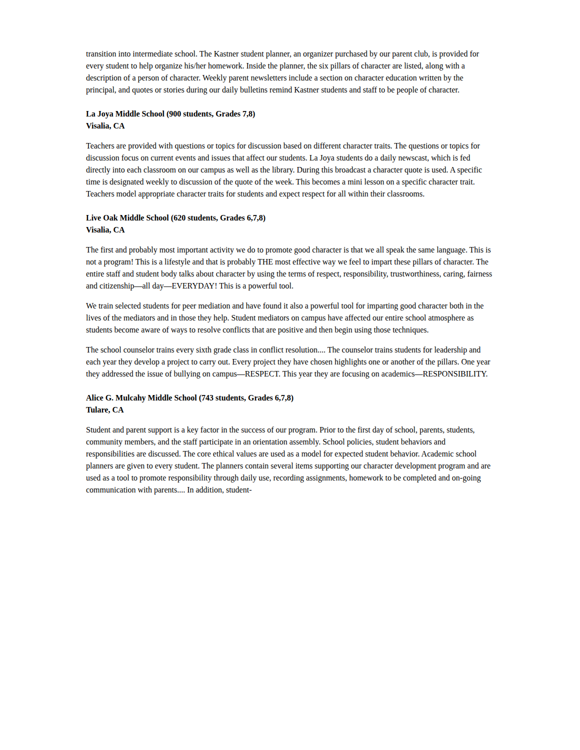transition into intermediate school. The Kastner student planner, an organizer purchased by our parent club, is provided for every student to help organize his/her homework. Inside the planner, the six pillars of character are listed, along with a description of a person of character. Weekly parent newsletters include a section on character education written by the principal, and quotes or stories during our daily bulletins remind Kastner students and staff to be people of character.
La Joya Middle School (900 students, Grades 7,8) Visalia, CA
Teachers are provided with questions or topics for discussion based on different character traits. The questions or topics for discussion focus on current events and issues that affect our students. La Joya students do a daily newscast, which is fed directly into each classroom on our campus as well as the library. During this broadcast a character quote is used. A specific time is designated weekly to discussion of the quote of the week. This becomes a mini lesson on a specific character trait. Teachers model appropriate character traits for students and expect respect for all within their classrooms.
Live Oak Middle School (620 students, Grades 6,7,8) Visalia, CA
The first and probably most important activity we do to promote good character is that we all speak the same language. This is not a program! This is a lifestyle and that is probably THE most effective way we feel to impart these pillars of character. The entire staff and student body talks about character by using the terms of respect, responsibility, trustworthiness, caring, fairness and citizenship—all day—EVERYDAY! This is a powerful tool.
We train selected students for peer mediation and have found it also a powerful tool for imparting good character both in the lives of the mediators and in those they help. Student mediators on campus have affected our entire school atmosphere as students become aware of ways to resolve conflicts that are positive and then begin using those techniques.
The school counselor trains every sixth grade class in conflict resolution.... The counselor trains students for leadership and each year they develop a project to carry out. Every project they have chosen highlights one or another of the pillars. One year they addressed the issue of bullying on campus—RESPECT. This year they are focusing on academics—RESPONSIBILITY.
Alice G. Mulcahy Middle School (743 students, Grades 6,7,8) Tulare, CA
Student and parent support is a key factor in the success of our program. Prior to the first day of school, parents, students, community members, and the staff participate in an orientation assembly. School policies, student behaviors and responsibilities are discussed. The core ethical values are used as a model for expected student behavior. Academic school planners are given to every student. The planners contain several items supporting our character development program and are used as a tool to promote responsibility through daily use, recording assignments, homework to be completed and on-going communication with parents.... In addition, student-